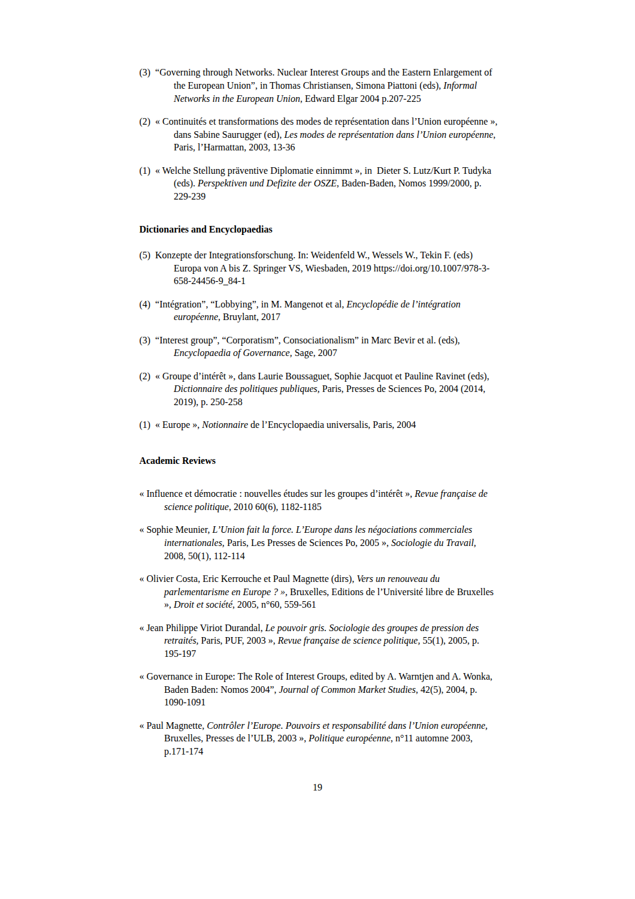(3) “Governing through Networks. Nuclear Interest Groups and the Eastern Enlargement of the European Union”, in Thomas Christiansen, Simona Piattoni (eds), Informal Networks in the European Union, Edward Elgar 2004 p.207-225
(2) « Continuités et transformations des modes de représentation dans l’Union européenne », dans Sabine Saurugger (ed), Les modes de représentation dans l’Union européenne, Paris, l’Harmattan, 2003, 13-36
(1) « Welche Stellung präventive Diplomatie einnimmt », in Dieter S. Lutz/Kurt P. Tudyka (eds). Perspektiven und Defizite der OSZE, Baden-Baden, Nomos 1999/2000, p. 229-239
Dictionaries and Encyclopaedias
(5) Konzepte der Integrationsforschung. In: Weidenfeld W., Wessels W., Tekin F. (eds) Europa von A bis Z. Springer VS, Wiesbaden, 2019 https://doi.org/10.1007/978-3-658-24456-9_84-1
(4) “Intégration”, “Lobbying”, in M. Mangenot et al, Encyclopédie de l’intégration européenne, Bruylant, 2017
(3) “Interest group”, “Corporatism”, Consociationalism” in Marc Bevir et al. (eds), Encyclopaedia of Governance, Sage, 2007
(2) « Groupe d’intérêt », dans Laurie Boussaguet, Sophie Jacquot et Pauline Ravinet (eds), Dictionnaire des politiques publiques, Paris, Presses de Sciences Po, 2004 (2014, 2019), p. 250-258
(1) « Europe », Notionnaire de l’Encyclopaedia universalis, Paris, 2004
Academic Reviews
« Influence et démocratie : nouvelles études sur les groupes d’intérêt », Revue française de science politique, 2010 60(6), 1182-1185
« Sophie Meunier, L’Union fait la force. L’Europe dans les négociations commerciales internationales, Paris, Les Presses de Sciences Po, 2005 », Sociologie du Travail, 2008, 50(1), 112-114
« Olivier Costa, Eric Kerrouche et Paul Magnette (dirs), Vers un renouveau du parlementarisme en Europe ? », Bruxelles, Editions de l’Université libre de Bruxelles », Droit et société, 2005, n°60, 559-561
« Jean Philippe Viriot Durandal, Le pouvoir gris. Sociologie des groupes de pression des retraités, Paris, PUF, 2003 », Revue française de science politique, 55(1), 2005, p. 195-197
« Governance in Europe: The Role of Interest Groups, edited by A. Warntjen and A. Wonka, Baden Baden: Nomos 2004”, Journal of Common Market Studies, 42(5), 2004, p. 1090-1091
« Paul Magnette, Contrôler l’Europe. Pouvoirs et responsabilité dans l’Union européenne, Bruxelles, Presses de l’ULB, 2003 », Politique européenne, n°11 automne 2003, p.171-174
19